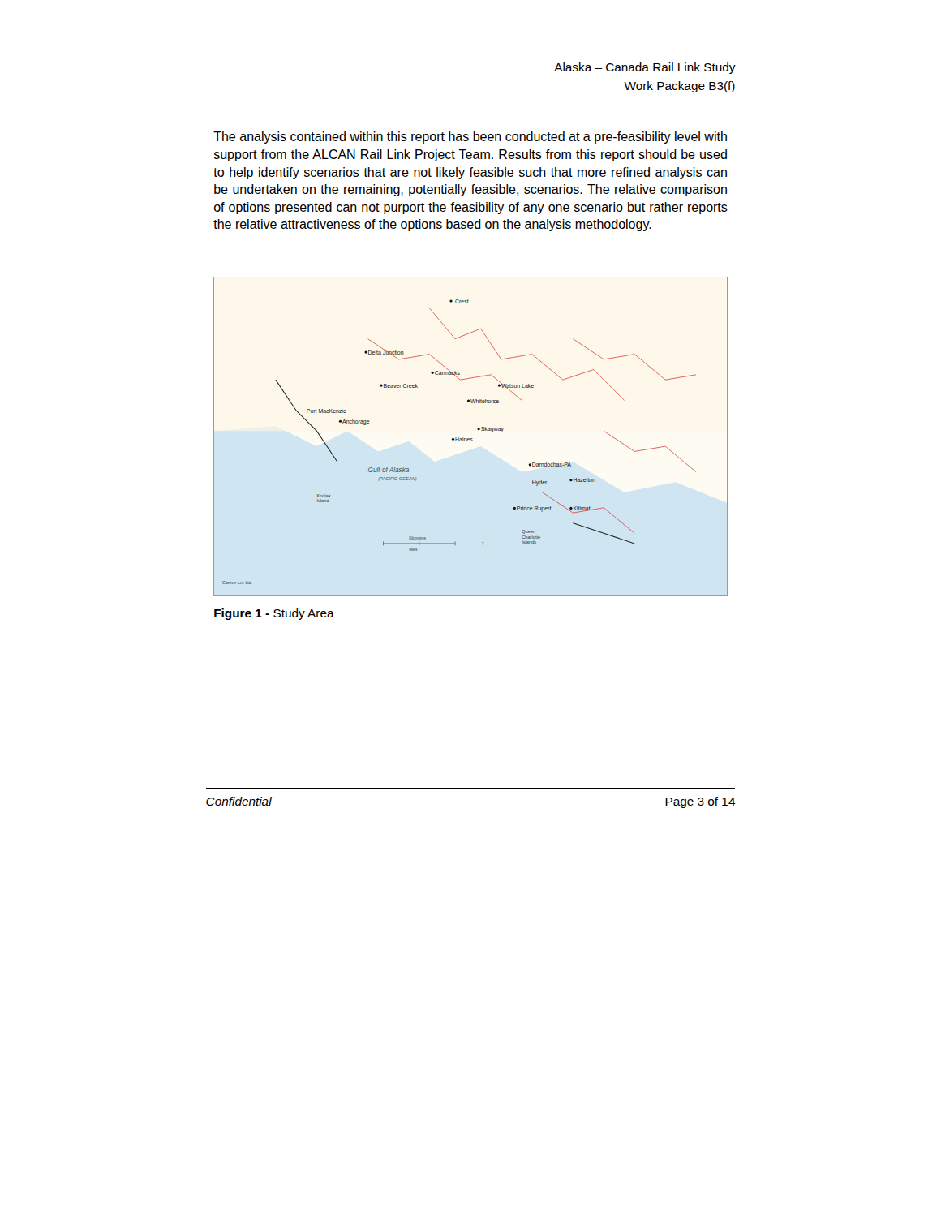Alaska – Canada Rail Link Study
Work Package B3(f)
The analysis contained within this report has been conducted at a pre-feasibility level with support from the ALCAN Rail Link Project Team. Results from this report should be used to help identify scenarios that are not likely feasible such that more refined analysis can be undertaken on the remaining, potentially feasible, scenarios. The relative comparison of options presented can not purport the feasibility of any one scenario but rather reports the relative attractiveness of the options based on the analysis methodology.
Figure 1 - Study Area
Confidential Page 3 of 14